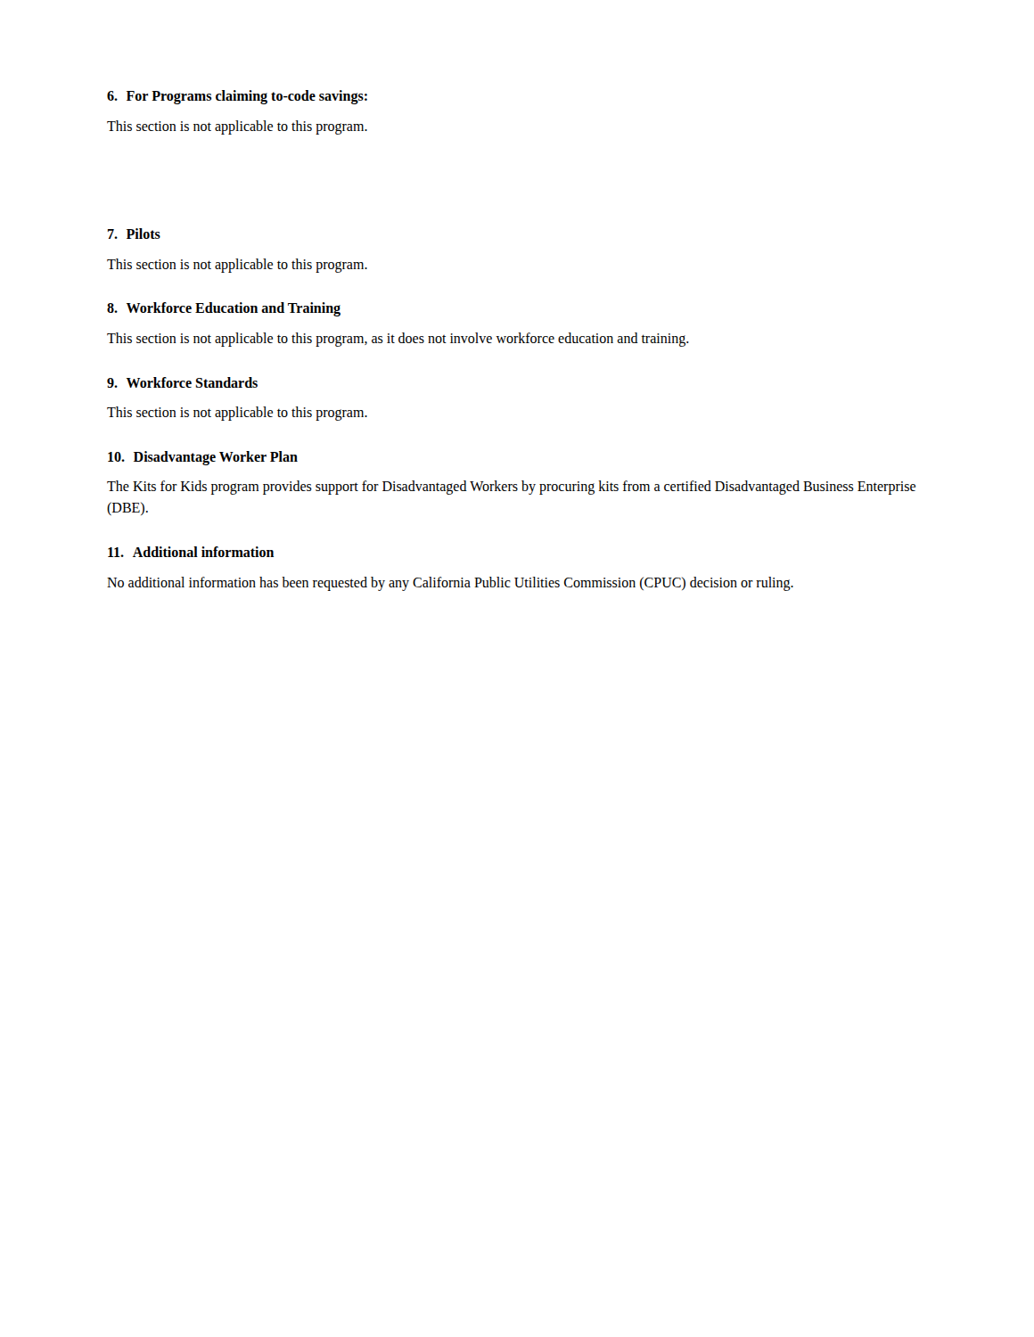6. For Programs claiming to-code savings:
This section is not applicable to this program.
7. Pilots
This section is not applicable to this program.
8. Workforce Education and Training
This section is not applicable to this program, as it does not involve workforce education and training.
9. Workforce Standards
This section is not applicable to this program.
10. Disadvantage Worker Plan
The Kits for Kids program provides support for Disadvantaged Workers by procuring kits from a certified Disadvantaged Business Enterprise (DBE).
11. Additional information
No additional information has been requested by any California Public Utilities Commission (CPUC) decision or ruling.